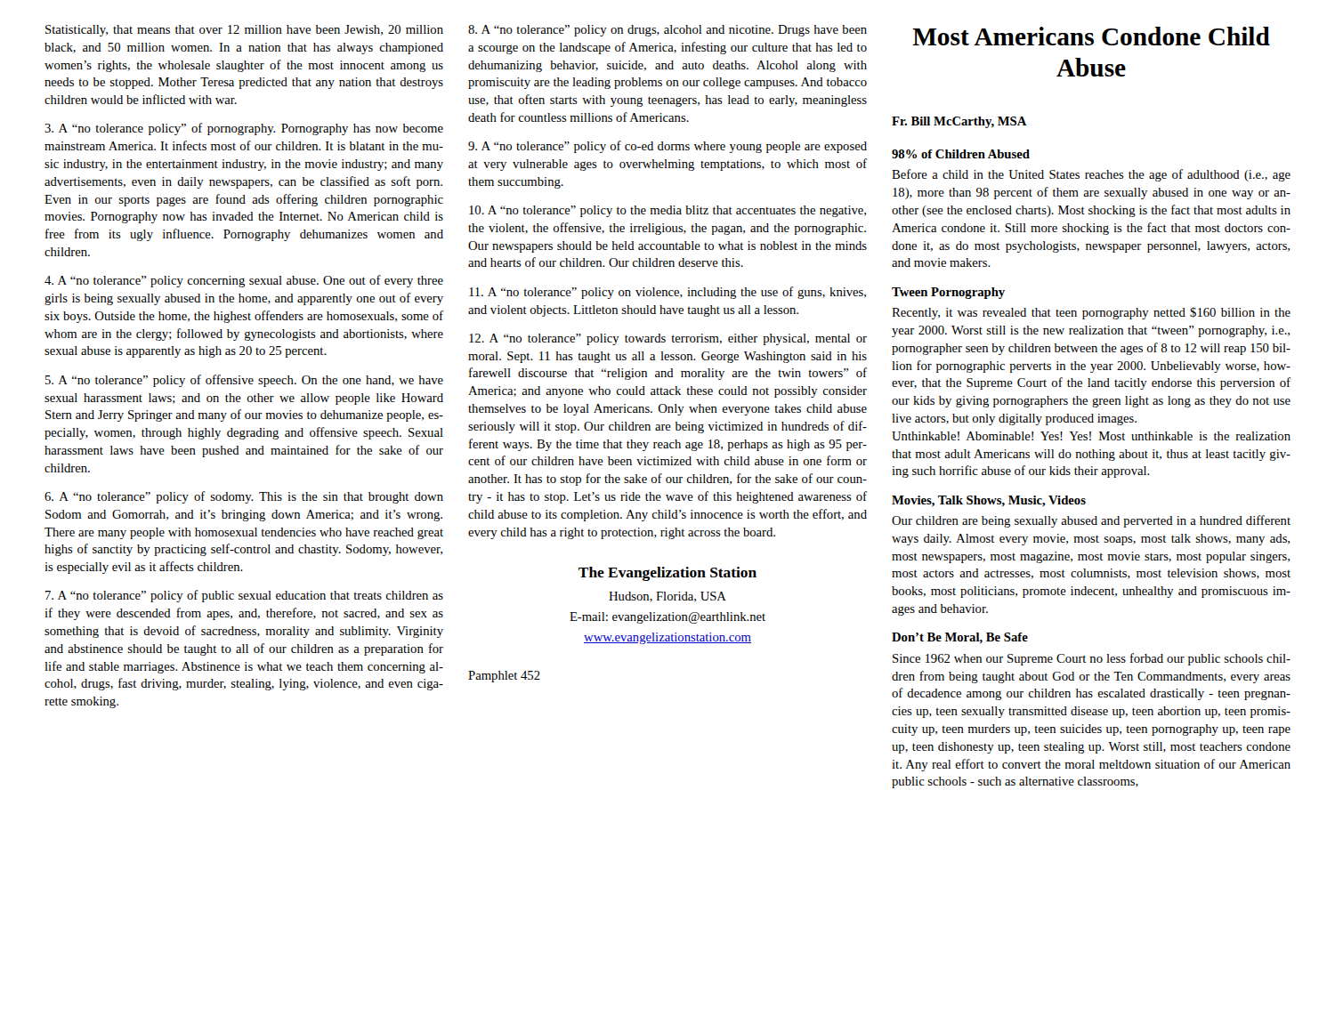Statistically, that means that over 12 million have been Jewish, 20 million black, and 50 million women. In a nation that has always championed women’s rights, the wholesale slaughter of the most innocent among us needs to be stopped. Mother Teresa predicted that any nation that destroys children would be inflicted with war.
3. A “no tolerance policy” of pornography. Pornography has now become mainstream America. It infects most of our children. It is blatant in the music industry, in the entertainment industry, in the movie industry; and many advertisements, even in daily newspapers, can be classified as soft porn. Even in our sports pages are found ads offering children pornographic movies. Pornography now has invaded the Internet. No American child is free from its ugly influence. Pornography dehumanizes women and children.
4. A “no tolerance” policy concerning sexual abuse. One out of every three girls is being sexually abused in the home, and apparently one out of every six boys. Outside the home, the highest offenders are homosexuals, some of whom are in the clergy; followed by gynecologists and abortionists, where sexual abuse is apparently as high as 20 to 25 percent.
5. A “no tolerance” policy of offensive speech. On the one hand, we have sexual harassment laws; and on the other we allow people like Howard Stern and Jerry Springer and many of our movies to dehumanize people, especially, women, through highly degrading and offensive speech. Sexual harassment laws have been pushed and maintained for the sake of our children.
6. A “no tolerance” policy of sodomy. This is the sin that brought down Sodom and Gomorrah, and it’s bringing down America; and it’s wrong. There are many people with homosexual tendencies who have reached great highs of sanctity by practicing self-control and chastity. Sodomy, however, is especially evil as it affects children.
7. A “no tolerance” policy of public sexual education that treats children as if they were descended from apes, and, therefore, not sacred, and sex as something that is devoid of sacredness, morality and sublimity. Virginity and abstinence should be taught to all of our children as a preparation for life and stable marriages. Abstinence is what we teach them concerning alcohol, drugs, fast driving, murder, stealing, lying, violence, and even cigarette smoking.
8. A “no tolerance” policy on drugs, alcohol and nicotine. Drugs have been a scourge on the landscape of America, infesting our culture that has led to dehumanizing behavior, suicide, and auto deaths. Alcohol along with promiscuity are the leading problems on our college campuses. And tobacco use, that often starts with young teenagers, has lead to early, meaningless death for countless millions of Americans.
9. A “no tolerance” policy of co-ed dorms where young people are exposed at very vulnerable ages to overwhelming temptations, to which most of them succumbing.
10. A “no tolerance” policy to the media blitz that accentuates the negative, the violent, the offensive, the irreligious, the pagan, and the pornographic. Our newspapers should be held accountable to what is noblest in the minds and hearts of our children. Our children deserve this.
11. A “no tolerance” policy on violence, including the use of guns, knives, and violent objects. Littleton should have taught us all a lesson.
12. A “no tolerance” policy towards terrorism, either physical, mental or moral. Sept. 11 has taught us all a lesson. George Washington said in his farewell discourse that “religion and morality are the twin towers” of America; and anyone who could attack these could not possibly consider themselves to be loyal Americans. Only when everyone takes child abuse seriously will it stop. Our children are being victimized in hundreds of different ways. By the time that they reach age 18, perhaps as high as 95 percent of our children have been victimized with child abuse in one form or another. It has to stop for the sake of our children, for the sake of our country - it has to stop. Let’s us ride the wave of this heightened awareness of child abuse to its completion. Any child’s innocence is worth the effort, and every child has a right to protection, right across the board.
The Evangelization Station
Hudson, Florida, USA
E-mail: evangelization@earthlink.net
www.evangelizationstation.com
Pamphlet 452
Most Americans Condone Child Abuse
Fr. Bill McCarthy, MSA
98% of Children Abused
Before a child in the United States reaches the age of adulthood (i.e., age 18), more than 98 percent of them are sexually abused in one way or another (see the enclosed charts). Most shocking is the fact that most adults in America condone it. Still more shocking is the fact that most doctors condone it, as do most psychologists, newspaper personnel, lawyers, actors, and movie makers.
Tween Pornography
Recently, it was revealed that teen pornography netted $160 billion in the year 2000. Worst still is the new realization that “tween” pornography, i.e., pornographer seen by children between the ages of 8 to 12 will reap 150 billion for pornographic perverts in the year 2000. Unbelievably worse, however, that the Supreme Court of the land tacitly endorse this perversion of our kids by giving pornographers the green light as long as they do not use live actors, but only digitally produced images.
Unthinkable! Abominable! Yes! Yes! Most unthinkable is the realization that most adult Americans will do nothing about it, thus at least tacitly giving such horrific abuse of our kids their approval.
Movies, Talk Shows, Music, Videos
Our children are being sexually abused and perverted in a hundred different ways daily. Almost every movie, most soaps, most talk shows, many ads, most newspapers, most magazine, most movie stars, most popular singers, most actors and actresses, most columnists, most television shows, most books, most politicians, promote indecent, unhealthy and promiscuous images and behavior.
Don’t Be Moral, Be Safe
Since 1962 when our Supreme Court no less forbad our public schools children from being taught about God or the Ten Commandments, every areas of decadence among our children has escalated drastically - teen pregnancies up, teen sexually transmitted disease up, teen abortion up, teen promiscuity up, teen murders up, teen suicides up, teen pornography up, teen rape up, teen dishonesty up, teen stealing up. Worst still, most teachers condone it. Any real effort to convert the moral meltdown situation of our American public schools - such as alternative classrooms,